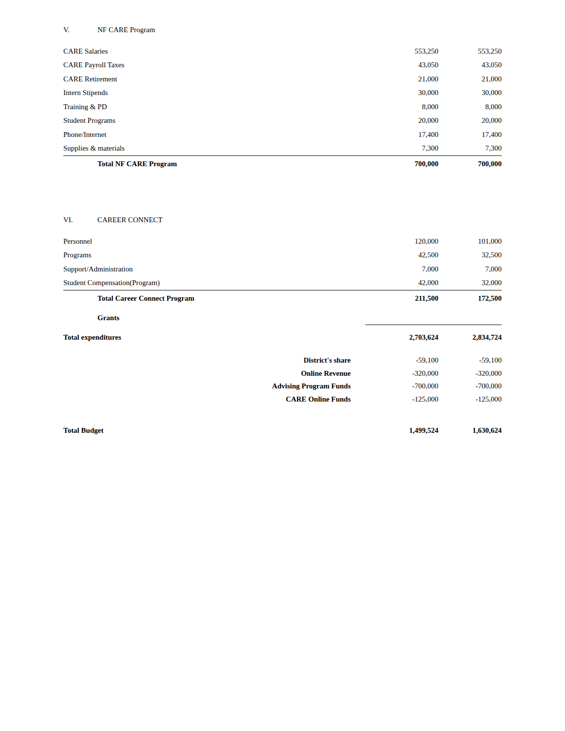V. NF CARE Program
| CARE Salaries | 553,250 | 553,250 |
| CARE Payroll Taxes | 43,050 | 43,050 |
| CARE Retirement | 21,000 | 21,000 |
| Intern Stipends | 30,000 | 30,000 |
| Training & PD | 8,000 | 8,000 |
| Student Programs | 20,000 | 20,000 |
| Phone/Internet | 17,400 | 17,400 |
| Supplies & materials | 7,300 | 7,300 |
| Total NF CARE Program | 700,000 | 700,000 |
VI. CAREER CONNECT
| Personnel | 120,000 | 101,000 |
| Programs | 42,500 | 32,500 |
| Support/Administration | 7,000 | 7,000 |
| Student Compensation(Program) | 42,000 | 32,000 |
| Total Career Connect Program | 211,500 | 172,500 |
| Grants | | |
| Total expenditures | 2,703,624 | 2,834,724 |
| District's share | -59,100 | -59,100 |
| Online Revenue | -320,000 | -320,000 |
| Advising Program Funds | -700,000 | -700,000 |
| CARE Online Funds | -125,000 | -125,000 |
| Total Budget | 1,499,524 | 1,630,624 |